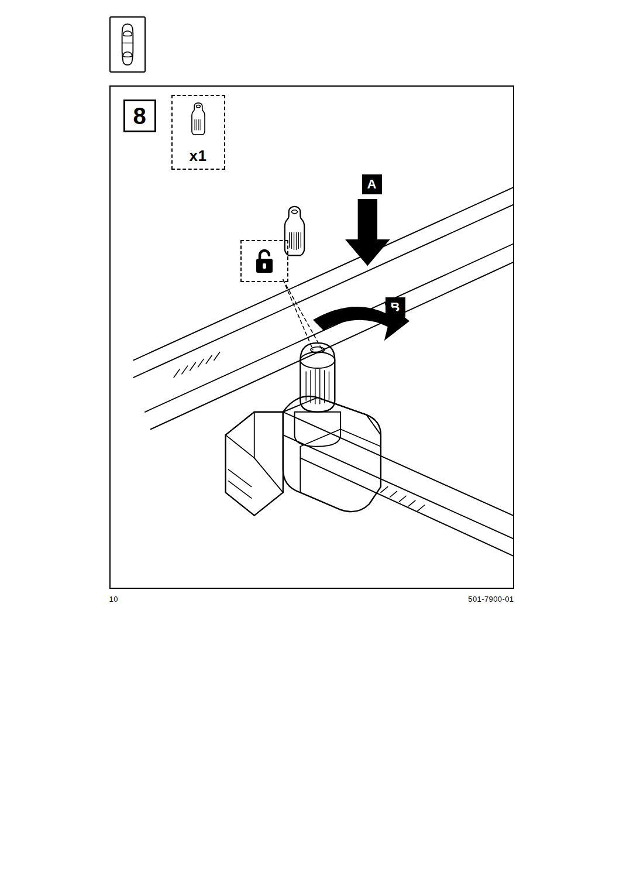8
x1
A
B
10 501-7900-01